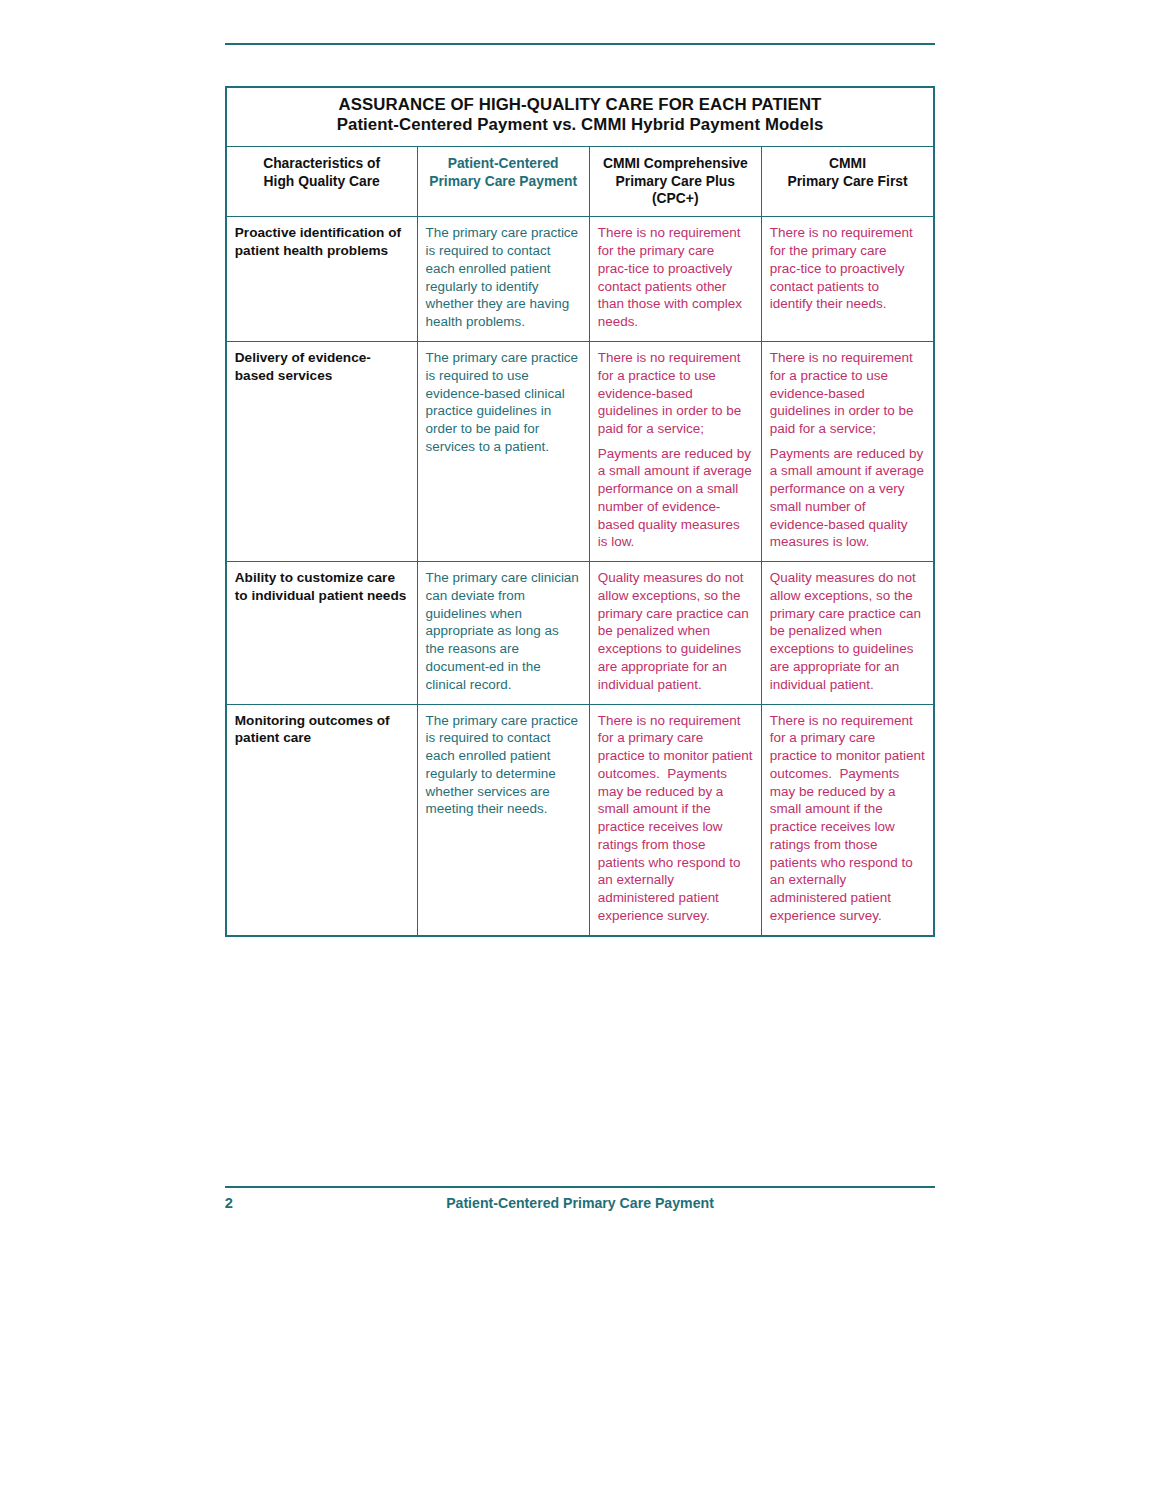| ASSURANCE OF HIGH-QUALITY CARE FOR EACH PATIENT Patient-Centered Payment vs. CMMI Hybrid Payment Models |
| --- |
| Characteristics of High Quality Care | Patient-Centered Primary Care Payment | CMMI Comprehensive Primary Care Plus (CPC+) | CMMI Primary Care First |
| Proactive identification of patient health problems | The primary care practice is required to contact each enrolled patient regularly to identify whether they are having health problems. | There is no requirement for the primary care prac‑tice to proactively contact patients other than those with complex needs. | There is no requirement for the primary care prac‑tice to proactively contact patients to identify their needs. |
| Delivery of evidence-based services | The primary care practice is required to use evidence-based clinical practice guidelines in order to be paid for services to a patient. | There is no requirement for a practice to use evidence-based guidelines in order to be paid for a service; Payments are reduced by a small amount if average performance on a small number of evidence-based quality measures is low. | There is no requirement for a practice to use evidence-based guidelines in order to be paid for a service; Payments are reduced by a small amount if average performance on a very small number of evidence-based quality measures is low. |
| Ability to customize care to individual patient needs | The primary care clinician can deviate from guidelines when appropriate as long as the reasons are document‑ed in the clinical record. | Quality measures do not allow exceptions, so the primary care practice can be penalized when exceptions to guidelines are appropriate for an individual patient. | Quality measures do not allow exceptions, so the primary care practice can be penalized when exceptions to guidelines are appropriate for an individual patient. |
| Monitoring outcomes of patient care | The primary care practice is required to contact each enrolled patient regularly to determine whether services are meeting their needs. | There is no requirement for a primary care practice to monitor patient outcomes. Payments may be reduced by a small amount if the practice receives low ratings from those patients who respond to an externally administered patient experience survey. | There is no requirement for a primary care practice to monitor patient outcomes. Payments may be reduced by a small amount if the practice receives low ratings from those patients who respond to an externally administered patient experience survey. |
2
Patient-Centered Primary Care Payment